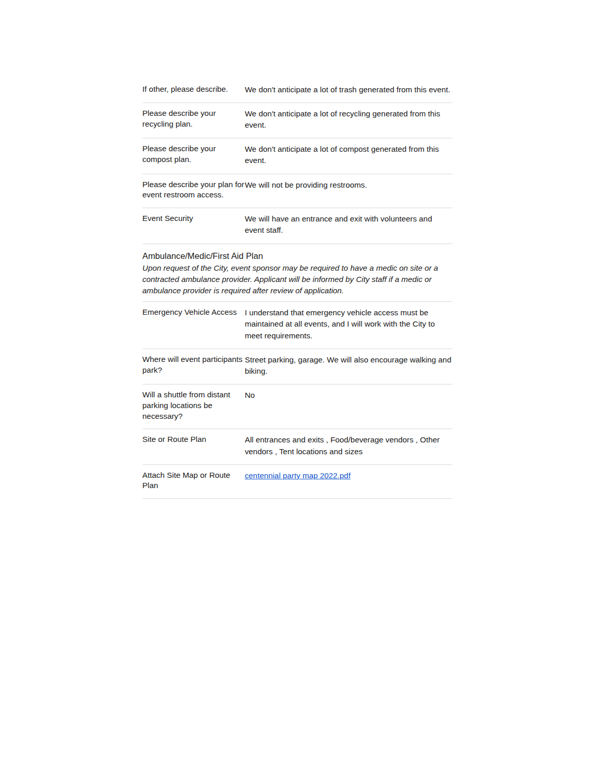| If other, please describe. | We don't anticipate a lot of trash generated from this event. |
| Please describe your recycling plan. | We don't anticipate a lot of recycling generated from this event. |
| Please describe your compost plan. | We don't anticipate a lot of compost generated from this event. |
| Please describe your plan for event restroom access. | We will not be providing restrooms. |
| Event Security | We will have an entrance and exit with volunteers and event staff. |
| Ambulance/Medic/First Aid Plan Upon request of the City, event sponsor may be required to have a medic on site or a contracted ambulance provider. Applicant will be informed by City staff if a medic or ambulance provider is required after review of application. |
| Emergency Vehicle Access | I understand that emergency vehicle access must be maintained at all events, and I will work with the City to meet requirements. |
| Where will event participants park? | Street parking, garage. We will also encourage walking and biking. |
| Will a shuttle from distant parking locations be necessary? | No |
| Site or Route Plan | All entrances and exits , Food/beverage vendors , Other vendors , Tent locations and sizes |
| Attach Site Map or Route Plan | centennial party map 2022.pdf |